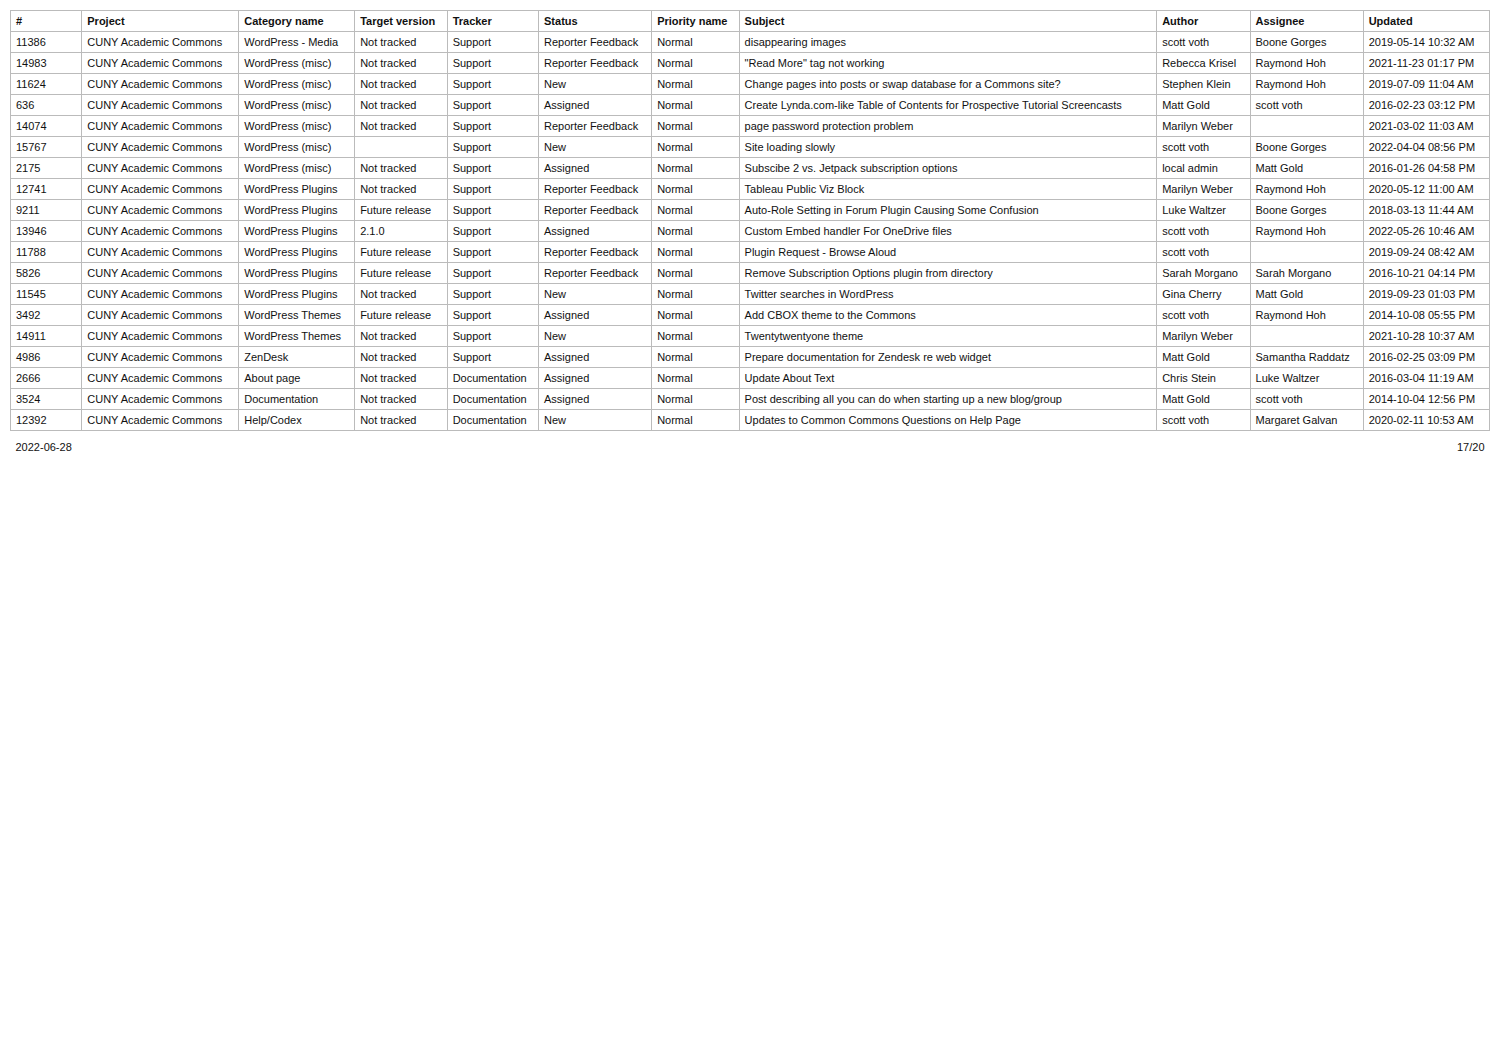| # | Project | Category name | Target version | Tracker | Status | Priority name | Subject | Author | Assignee | Updated |
| --- | --- | --- | --- | --- | --- | --- | --- | --- | --- | --- |
| 11386 | CUNY Academic Commons | WordPress - Media | Not tracked | Support | Reporter Feedback | Normal | disappearing images | scott voth | Boone Gorges | 2019-05-14 10:32 AM |
| 14983 | CUNY Academic Commons | WordPress (misc) | Not tracked | Support | Reporter Feedback | Normal | "Read More" tag not working | Rebecca Krisel | Raymond Hoh | 2021-11-23 01:17 PM |
| 11624 | CUNY Academic Commons | WordPress (misc) | Not tracked | Support | New | Normal | Change pages into posts or swap database for a Commons site? | Stephen Klein | Raymond Hoh | 2019-07-09 11:04 AM |
| 636 | CUNY Academic Commons | WordPress (misc) | Not tracked | Support | Assigned | Normal | Create Lynda.com-like Table of Contents for Prospective Tutorial Screencasts | Matt Gold | scott voth | 2016-02-23 03:12 PM |
| 14074 | CUNY Academic Commons | WordPress (misc) | Not tracked | Support | Reporter Feedback | Normal | page password protection problem | Marilyn Weber | | 2021-03-02 11:03 AM |
| 15767 | CUNY Academic Commons | WordPress (misc) | | Support | New | Normal | Site loading slowly | scott voth | Boone Gorges | 2022-04-04 08:56 PM |
| 2175 | CUNY Academic Commons | WordPress (misc) | Not tracked | Support | Assigned | Normal | Subscibe 2 vs. Jetpack subscription options | local admin | Matt Gold | 2016-01-26 04:58 PM |
| 12741 | CUNY Academic Commons | WordPress Plugins | Not tracked | Support | Reporter Feedback | Normal | Tableau Public Viz Block | Marilyn Weber | Raymond Hoh | 2020-05-12 11:00 AM |
| 9211 | CUNY Academic Commons | WordPress Plugins | Future release | Support | Reporter Feedback | Normal | Auto-Role Setting in Forum Plugin Causing Some Confusion | Luke Waltzer | Boone Gorges | 2018-03-13 11:44 AM |
| 13946 | CUNY Academic Commons | WordPress Plugins | 2.1.0 | Support | Assigned | Normal | Custom Embed handler For OneDrive files | scott voth | Raymond Hoh | 2022-05-26 10:46 AM |
| 11788 | CUNY Academic Commons | WordPress Plugins | Future release | Support | Reporter Feedback | Normal | Plugin Request - Browse Aloud | scott voth | | 2019-09-24 08:42 AM |
| 5826 | CUNY Academic Commons | WordPress Plugins | Future release | Support | Reporter Feedback | Normal | Remove Subscription Options plugin from directory | Sarah Morgano | Sarah Morgano | 2016-10-21 04:14 PM |
| 11545 | CUNY Academic Commons | WordPress Plugins | Not tracked | Support | New | Normal | Twitter searches in WordPress | Gina Cherry | Matt Gold | 2019-09-23 01:03 PM |
| 3492 | CUNY Academic Commons | WordPress Themes | Future release | Support | Assigned | Normal | Add CBOX theme to the Commons | scott voth | Raymond Hoh | 2014-10-08 05:55 PM |
| 14911 | CUNY Academic Commons | WordPress Themes | Not tracked | Support | New | Normal | Twentytwentyone theme | Marilyn Weber | | 2021-10-28 10:37 AM |
| 4986 | CUNY Academic Commons | ZenDesk | Not tracked | Support | Assigned | Normal | Prepare documentation for Zendesk re web widget | Matt Gold | Samantha Raddatz | 2016-02-25 03:09 PM |
| 2666 | CUNY Academic Commons | About page | Not tracked | Documentation | Assigned | Normal | Update About Text | Chris Stein | Luke Waltzer | 2016-03-04 11:19 AM |
| 3524 | CUNY Academic Commons | Documentation | Not tracked | Documentation | Assigned | Normal | Post describing all you can do when starting up a new blog/group | Matt Gold | scott voth | 2014-10-04 12:56 PM |
| 12392 | CUNY Academic Commons | Help/Codex | Not tracked | Documentation | New | Normal | Updates to Common Commons Questions on Help Page | scott voth | Margaret Galvan | 2020-02-11 10:53 AM |
| 2022-06-28 | | 17/20 |